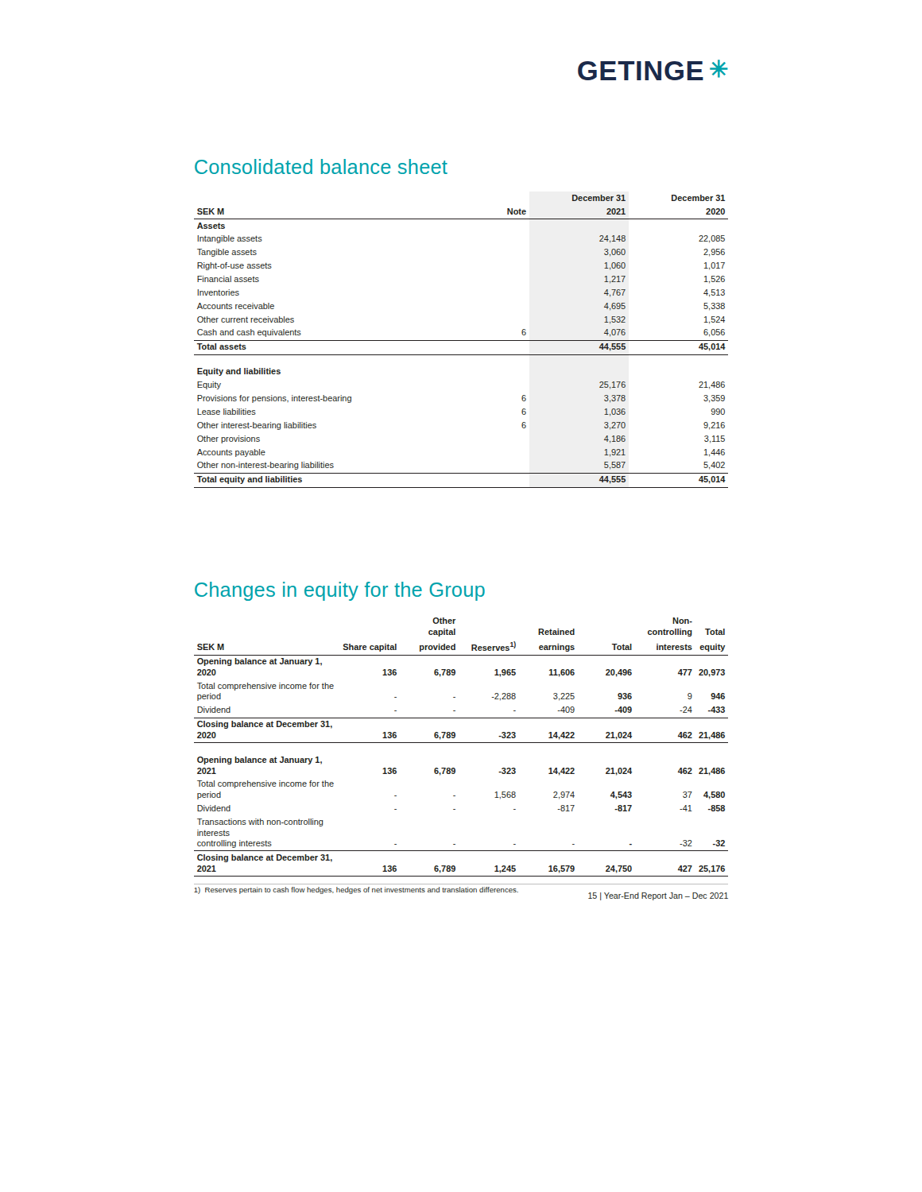GETINGE✳
Consolidated balance sheet
| | | December 31 | December 31 |
| --- | --- | --- | --- |
| SEK M | Note | 2021 | 2020 |
| Assets | | | |
| Intangible assets | | 24,148 | 22,085 |
| Tangible assets | | 3,060 | 2,956 |
| Right-of-use assets | | 1,060 | 1,017 |
| Financial assets | | 1,217 | 1,526 |
| Inventories | | 4,767 | 4,513 |
| Accounts receivable | | 4,695 | 5,338 |
| Other current receivables | | 1,532 | 1,524 |
| Cash and cash equivalents | 6 | 4,076 | 6,056 |
| Total assets | | 44,555 | 45,014 |
| Equity and liabilities | | | |
| Equity | | 25,176 | 21,486 |
| Provisions for pensions, interest-bearing | 6 | 3,378 | 3,359 |
| Lease liabilities | 6 | 1,036 | 990 |
| Other interest-bearing liabilities | 6 | 3,270 | 9,216 |
| Other provisions | | 4,186 | 3,115 |
| Accounts payable | | 1,921 | 1,446 |
| Other non-interest-bearing liabilities | | 5,587 | 5,402 |
| Total equity and liabilities | | 44,555 | 45,014 |
Changes in equity for the Group
| | | Other capital | | Retained | | Non- controlling | Total |
| --- | --- | --- | --- | --- | --- | --- | --- |
| SEK M | Share capital | provided | Reserves 1) | earnings | Total | interests | equity |
| Opening balance at January 1, 2020 | 136 | 6,789 | 1,965 | 11,606 | 20,496 | 477 | 20,973 |
| Total comprehensive income for the period | - | - | -2,288 | 3,225 | 936 | 9 | 946 |
| Dividend | - | - | - | -409 | -409 | -24 | -433 |
| Closing balance at December 31, 2020 | 136 | 6,789 | -323 | 14,422 | 21,024 | 462 | 21,486 |
| Opening balance at January 1, 2021 | 136 | 6,789 | -323 | 14,422 | 21,024 | 462 | 21,486 |
| Total comprehensive income for the period | - | - | 1,568 | 2,974 | 4,543 | 37 | 4,580 |
| Dividend | - | - | - | -817 | -817 | -41 | -858 |
| Transactions with non-controlling interests controlling interests | - | - | - | - | - | -32 | -32 |
| Closing balance at December 31, 2021 | 136 | 6,789 | 1,245 | 16,579 | 24,750 | 427 | 25,176 |
1) Reserves pertain to cash flow hedges, hedges of net investments and translation differences.
15 | Year-End Report Jan – Dec 2021